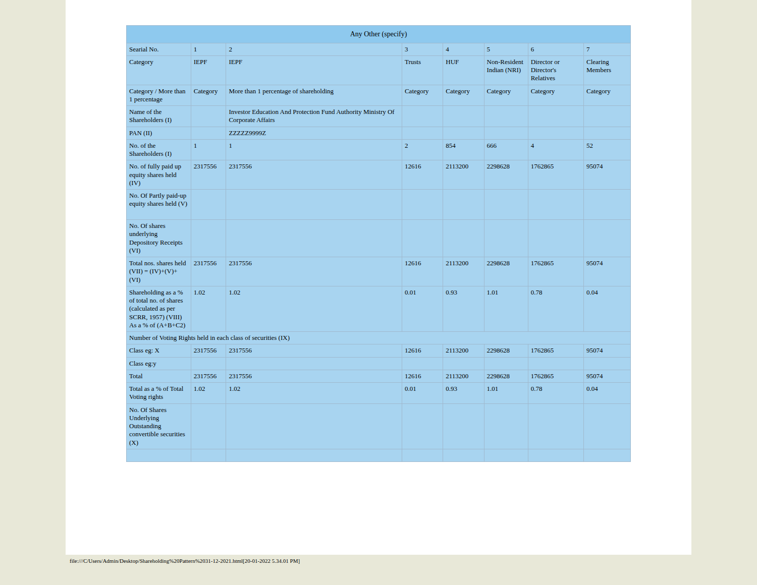| Any Other (specify) |
| Searial No. | 1 | 2 | 3 | 4 | 5 | 6 | 7 |
| Category | IEPF | IEPF | Trusts | HUF | Non-Resident Indian (NRI) | Director or Director's Relatives | Clearing Members |
| Category / More than 1 percentage | Category | More than 1 percentage of shareholding | Category | Category | Category | Category | Category |
| Name of the Shareholders (I) | | Investor Education And Protection Fund Authority Ministry Of Corporate Affairs | | | | | |
| PAN (II) | | ZZZZZ9999Z | | | | | |
| No. of the Shareholders (I) | 1 | 1 | 2 | 854 | 666 | 4 | 52 |
| No. of fully paid up equity shares held (IV) | 2317556 | 2317556 | 12616 | 2113200 | 2298628 | 1762865 | 95074 |
| No. Of Partly paid-up equity shares held (V) | | | | | | | |
| No. Of shares underlying Depository Receipts (VI) | | | | | | | |
| Total nos. shares held (VII) = (IV)+(V)+ (VI) | 2317556 | 2317556 | 12616 | 2113200 | 2298628 | 1762865 | 95074 |
| Shareholding as a % of total no. of shares (calculated as per SCRR, 1957) (VIII) As a % of (A+B+C2) | 1.02 | 1.02 | 0.01 | 0.93 | 1.01 | 0.78 | 0.04 |
| Number of Voting Rights held in each class of securities (IX) |
| Class eg: X | 2317556 | 2317556 | 12616 | 2113200 | 2298628 | 1762865 | 95074 |
| Class eg:y | | | | | | | |
| Total | 2317556 | 2317556 | 12616 | 2113200 | 2298628 | 1762865 | 95074 |
| Total as a % of Total Voting rights | 1.02 | 1.02 | 0.01 | 0.93 | 1.01 | 0.78 | 0.04 |
| No. Of Shares Underlying Outstanding convertible securities (X) | | | | | | | |
file:///C/Users/Admin/Desktop/Shareholding%20Pattern%2031-12-2021.html[20-01-2022 5.34.01 PM]